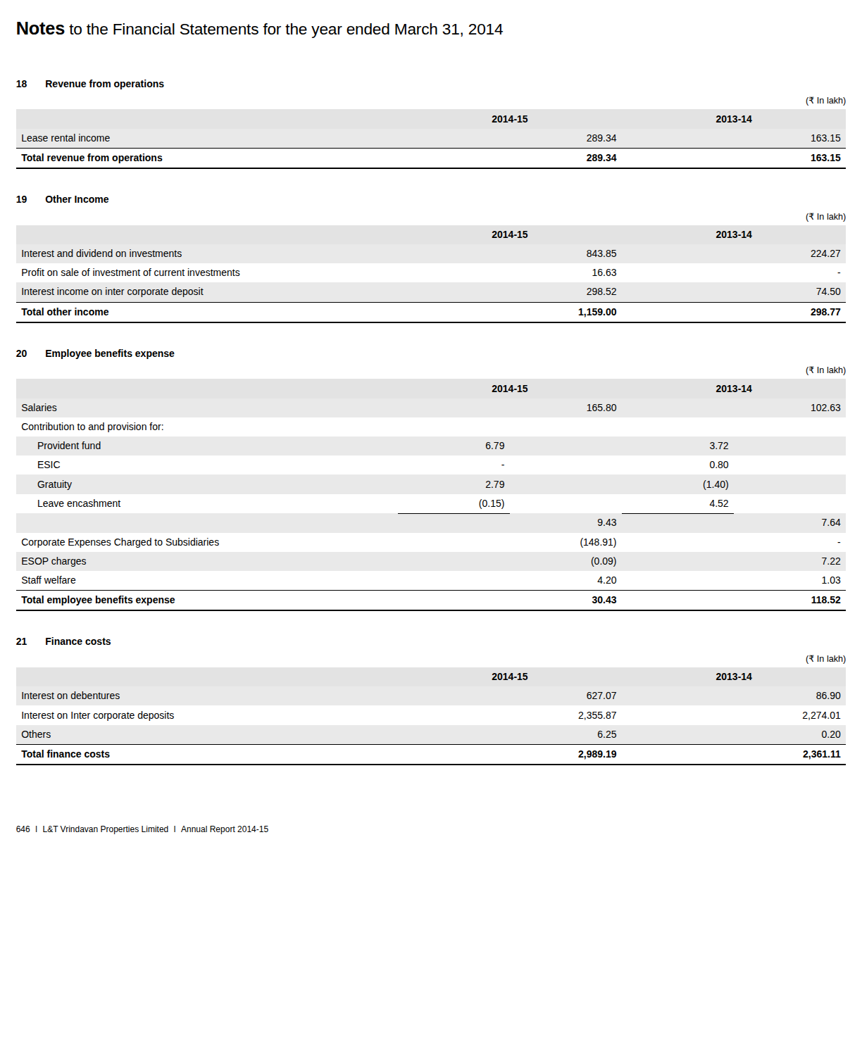Notes to the Financial Statements for the year ended March 31, 2014
18
Revenue from operations
(₹ In lakh)
| | 2014-15 | 2013-14 |
| --- | --- | --- |
| Lease rental income | | 289.34 | | 163.15 |
| Total revenue from operations | | 289.34 | | 163.15 |
19
Other Income
(₹ In lakh)
| | 2014-15 | 2013-14 |
| --- | --- | --- |
| Interest and dividend on investments | | 843.85 | | 224.27 |
| Profit on sale of investment of current investments | | 16.63 | | - |
| Interest income on inter corporate deposit | | 298.52 | | 74.50 |
| Total other income | | 1,159.00 | | 298.77 |
20
Employee benefits expense
(₹ In lakh)
| | 2014-15 | 2013-14 |
| --- | --- | --- |
| Salaries | | 165.80 | | 102.63 |
| Contribution to and provision for: | | | | |
| Provident fund | 6.79 | | 3.72 | |
| ESIC | - | | 0.80 | |
| Gratuity | 2.79 | | (1.40) | |
| Leave encashment | (0.15) | | 4.52 | |
| | | 9.43 | | 7.64 |
| Corporate Expenses Charged to Subsidiaries | | (148.91) | | - |
| ESOP charges | | (0.09) | | 7.22 |
| Staff welfare | | 4.20 | | 1.03 |
| Total employee benefits expense | | 30.43 | | 118.52 |
21
Finance costs
(₹ In lakh)
| | 2014-15 | 2013-14 |
| --- | --- | --- |
| Interest on debentures | | 627.07 | | 86.90 |
| Interest on Inter corporate deposits | | 2,355.87 | | 2,274.01 |
| Others | | 6.25 | | 0.20 |
| Total finance costs | | 2,989.19 | | 2,361.11 |
646 l L&T Vrindavan Properties Limitedl Annual Report 2014-15